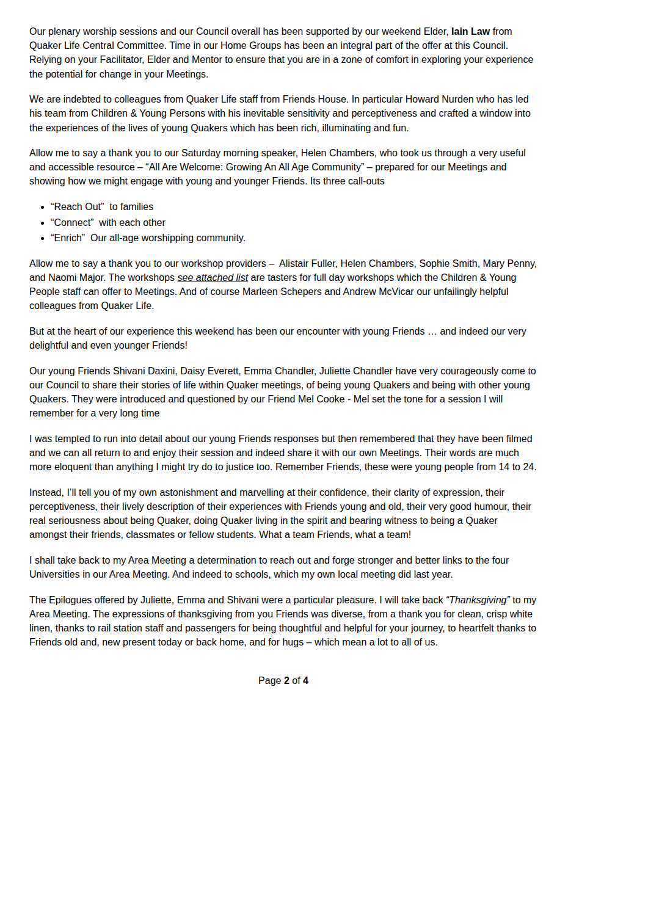Our plenary worship sessions and our Council overall has been supported by our weekend Elder, Iain Law from Quaker Life Central Committee. Time in our Home Groups has been an integral part of the offer at this Council. Relying on your Facilitator, Elder and Mentor to ensure that you are in a zone of comfort in exploring your experience the potential for change in your Meetings.
We are indebted to colleagues from Quaker Life staff from Friends House. In particular Howard Nurden who has led his team from Children & Young Persons with his inevitable sensitivity and perceptiveness and crafted a window into the experiences of the lives of young Quakers which has been rich, illuminating and fun.
Allow me to say a thank you to our Saturday morning speaker, Helen Chambers, who took us through a very useful and accessible resource – “All Are Welcome: Growing An All Age Community” – prepared for our Meetings and showing how we might engage with young and younger Friends. Its three call-outs
“Reach Out” to families
“Connect” with each other
“Enrich” Our all-age worshipping community.
Allow me to say a thank you to our workshop providers – Alistair Fuller, Helen Chambers, Sophie Smith, Mary Penny, and Naomi Major. The workshops see attached list are tasters for full day workshops which the Children & Young People staff can offer to Meetings. And of course Marleen Schepers and Andrew McVicar our unfailingly helpful colleagues from Quaker Life.
But at the heart of our experience this weekend has been our encounter with young Friends … and indeed our very delightful and even younger Friends!
Our young Friends Shivani Daxini, Daisy Everett, Emma Chandler, Juliette Chandler have very courageously come to our Council to share their stories of life within Quaker meetings, of being young Quakers and being with other young Quakers. They were introduced and questioned by our Friend Mel Cooke - Mel set the tone for a session I will remember for a very long time
I was tempted to run into detail about our young Friends responses but then remembered that they have been filmed and we can all return to and enjoy their session and indeed share it with our own Meetings. Their words are much more eloquent than anything I might try do to justice too. Remember Friends, these were young people from 14 to 24.
Instead, I’ll tell you of my own astonishment and marvelling at their confidence, their clarity of expression, their perceptiveness, their lively description of their experiences with Friends young and old, their very good humour, their real seriousness about being Quaker, doing Quaker living in the spirit and bearing witness to being a Quaker amongst their friends, classmates or fellow students. What a team Friends, what a team!
I shall take back to my Area Meeting a determination to reach out and forge stronger and better links to the four Universities in our Area Meeting. And indeed to schools, which my own local meeting did last year.
The Epilogues offered by Juliette, Emma and Shivani were a particular pleasure. I will take back “Thanksgiving” to my Area Meeting. The expressions of thanksgiving from you Friends was diverse, from a thank you for clean, crisp white linen, thanks to rail station staff and passengers for being thoughtful and helpful for your journey, to heartfelt thanks to Friends old and, new present today or back home, and for hugs – which mean a lot to all of us.
Page 2 of 4